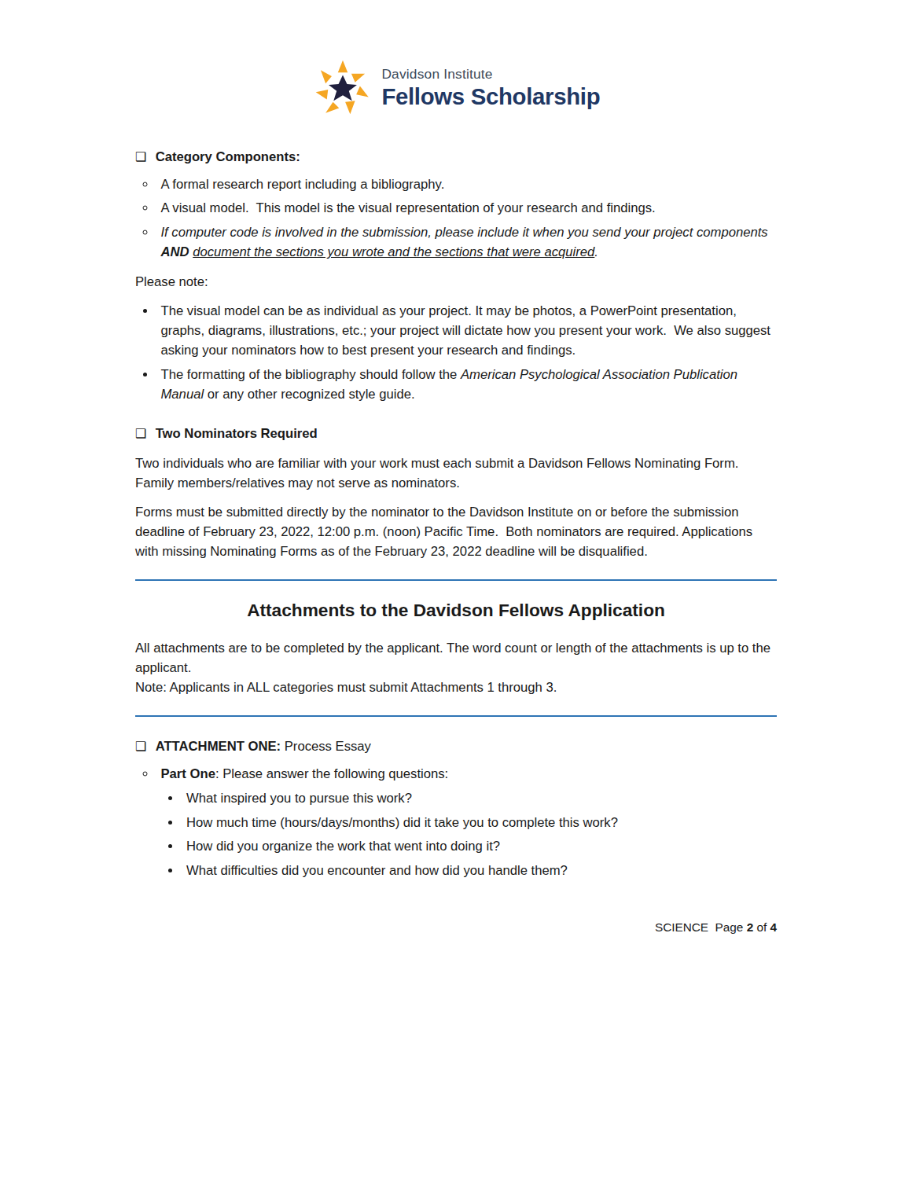Davidson Institute
Fellows Scholarship
❑Category Components:
A formal research report including a bibliography.
A visual model. This model is the visual representation of your research and findings.
If computer code is involved in the submission, please include it when you send your project components AND document the sections you wrote and the sections that were acquired.
Please note:
The visual model can be as individual as your project. It may be photos, a PowerPoint presentation, graphs, diagrams, illustrations, etc.; your project will dictate how you present your work. We also suggest asking your nominators how to best present your research and findings.
The formatting of the bibliography should follow the American Psychological Association Publication Manual or any other recognized style guide.
❑Two Nominators Required
Two individuals who are familiar with your work must each submit a Davidson Fellows Nominating Form. Family members/relatives may not serve as nominators.
Forms must be submitted directly by the nominator to the Davidson Institute on or before the submission deadline of February 23, 2022, 12:00 p.m. (noon) Pacific Time. Both nominators are required. Applications with missing Nominating Forms as of the February 23, 2022 deadline will be disqualified.
Attachments to the Davidson Fellows Application
All attachments are to be completed by the applicant. The word count or length of the attachments is up to the applicant.
Note: Applicants in ALL categories must submit Attachments 1 through 3.
❑ATTACHMENT ONE: Process Essay
Part One: Please answer the following questions:
What inspired you to pursue this work?
How much time (hours/days/months) did it take you to complete this work?
How did you organize the work that went into doing it?
What difficulties did you encounter and how did you handle them?
SCIENCE Page 2 of 4